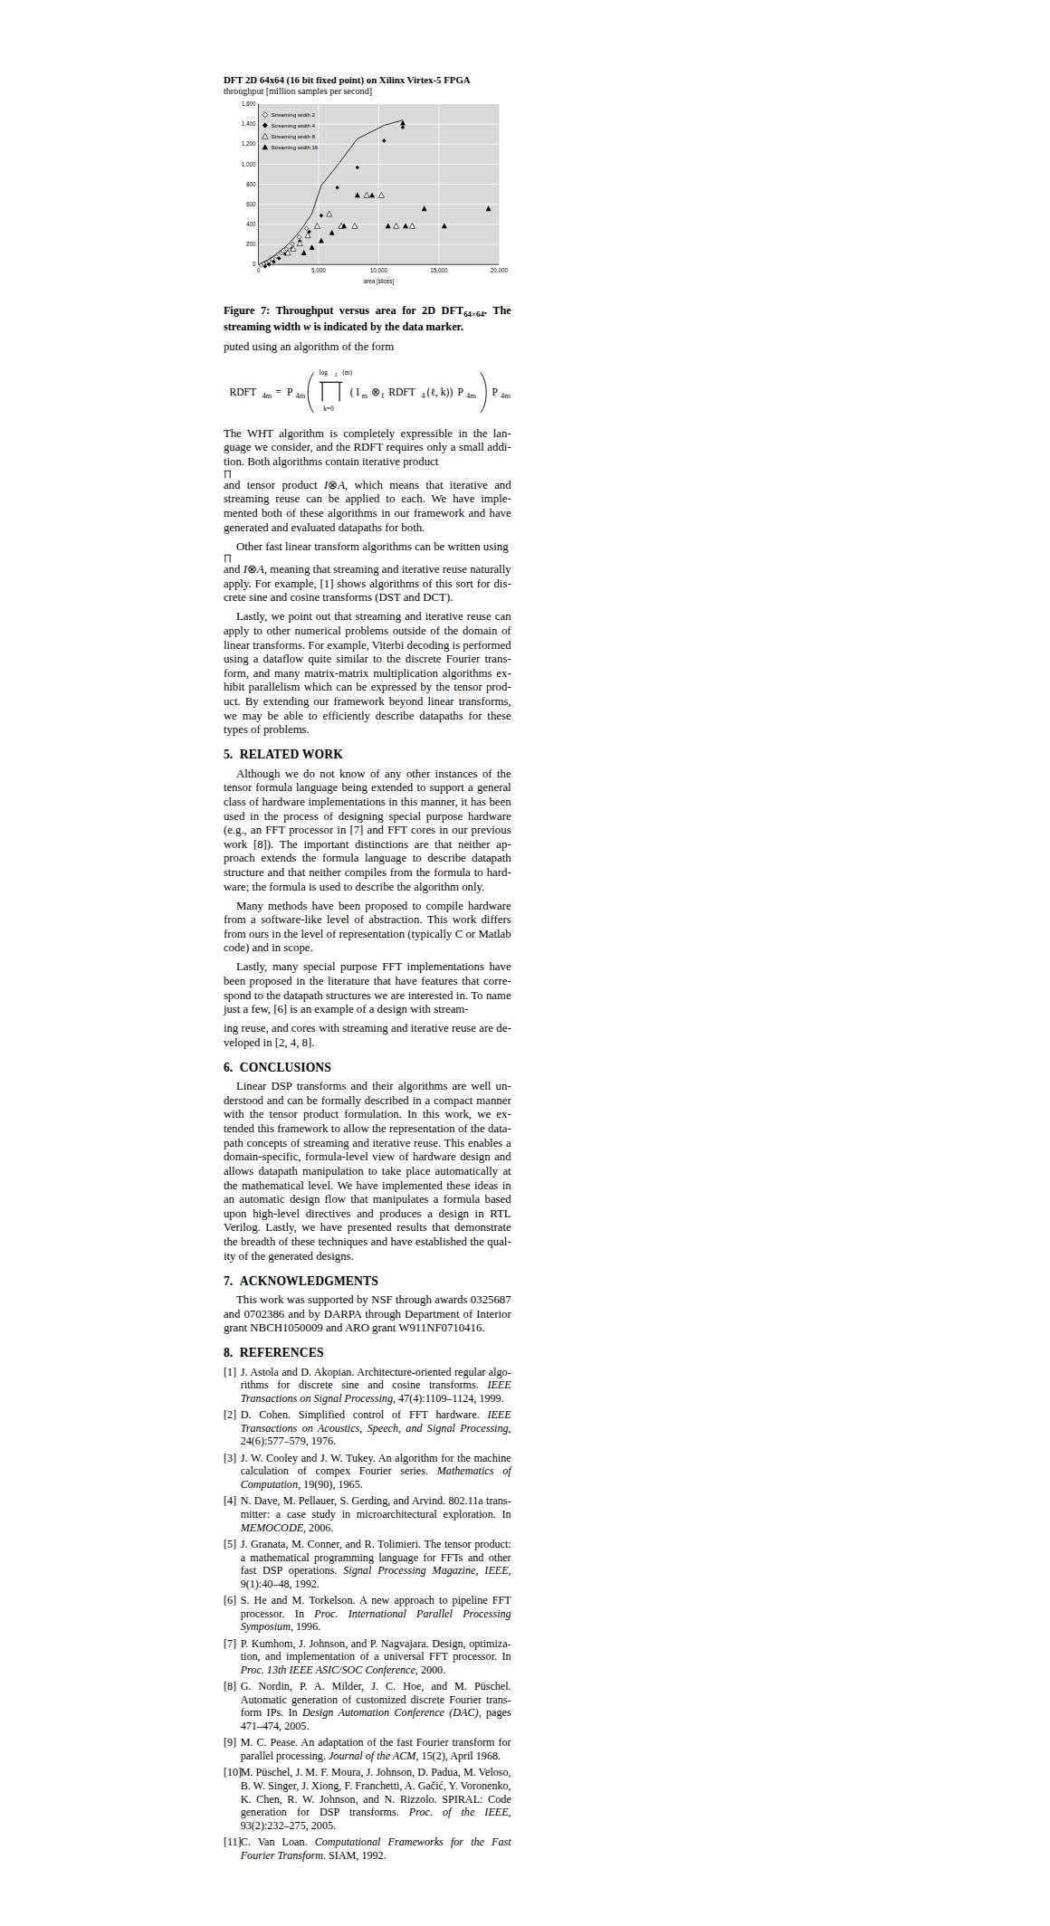DFT 2D 64x64 (16 bit fixed point) on Xilinx Virtex-5 FPGA
throughput [million samples per second]
1,600 1,400 1,200 1,000 800 600 400 200 0 0 5,000 10,000 15,000 20,000 area [slices] Streaming width 2 Streaming width 4 Streaming width 8 Streaming width 16
Figure 7: Throughput versus area for 2D DFT64×64. The streaming width w is indicated by the data marker.
puted using an algorithm of the form
RDFT 4m = P 4m log 2 (m) k=0 ( I m ⊗ ℓ RDFT 4 (ℓ, k)) P 4m P 4m .
The WHT algorithm is completely expressible in the language we consider, and the RDFT requires only a small addition. Both algorithms contain iterative product and tensor product I⊗A, which means that iterative and streaming reuse can be applied to each. We have implemented both of these algorithms in our framework and have generated and evaluated datapaths for both.
Other fast linear transform algorithms can be written using and I⊗A, meaning that streaming and iterative reuse naturally apply. For example, [1] shows algorithms of this sort for discrete sine and cosine transforms (DST and DCT).
Lastly, we point out that streaming and iterative reuse can apply to other numerical problems outside of the domain of linear transforms. For example, Viterbi decoding is performed using a dataflow quite similar to the discrete Fourier transform, and many matrix-matrix multiplication algorithms exhibit parallelism which can be expressed by the tensor product. By extending our framework beyond linear transforms, we may be able to efficiently describe datapaths for these types of problems.
5. RELATED WORK
Although we do not know of any other instances of the tensor formula language being extended to support a general class of hardware implementations in this manner, it has been used in the process of designing special purpose hardware (e.g., an FFT processor in [7] and FFT cores in our previous work [8]). The important distinctions are that neither approach extends the formula language to describe datapath structure and that neither compiles from the formula to hardware; the formula is used to describe the algorithm only.
Many methods have been proposed to compile hardware from a software-like level of abstraction. This work differs from ours in the level of representation (typically C or Matlab code) and in scope.
Lastly, many special purpose FFT implementations have been proposed in the literature that have features that correspond to the datapath structures we are interested in. To name just a few, [6] is an example of a design with stream-
ing reuse, and cores with streaming and iterative reuse are developed in [2, 4, 8].
6. CONCLUSIONS
Linear DSP transforms and their algorithms are well understood and can be formally described in a compact manner with the tensor product formulation. In this work, we extended this framework to allow the representation of the datapath concepts of streaming and iterative reuse. This enables a domain-specific, formula-level view of hardware design and allows datapath manipulation to take place automatically at the mathematical level. We have implemented these ideas in an automatic design flow that manipulates a formula based upon high-level directives and produces a design in RTL Verilog. Lastly, we have presented results that demonstrate the breadth of these techniques and have established the quality of the generated designs.
7. ACKNOWLEDGMENTS
This work was supported by NSF through awards 0325687 and 0702386 and by DARPA through Department of Interior grant NBCH1050009 and ARO grant W911NF0710416.
8. REFERENCES
[1] J. Astola and D. Akopian. Architecture-oriented regular algorithms for discrete sine and cosine transforms. IEEE Transactions on Signal Processing, 47(4):1109–1124, 1999.
[2] D. Cohen. Simplified control of FFT hardware. IEEE Transactions on Acoustics, Speech, and Signal Processing, 24(6):577–579, 1976.
[3] J. W. Cooley and J. W. Tukey. An algorithm for the machine calculation of compex Fourier series. Mathematics of Computation, 19(90), 1965.
[4] N. Dave, M. Pellauer, S. Gerding, and Arvind. 802.11a transmitter: a case study in microarchitectural exploration. In MEMOCODE, 2006.
[5] J. Granata, M. Conner, and R. Tolimieri. The tensor product: a mathematical programming language for FFTs and other fast DSP operations. Signal Processing Magazine, IEEE, 9(1):40–48, 1992.
[6] S. He and M. Torkelson. A new approach to pipeline FFT processor. In Proc. International Parallel Processing Symposium, 1996.
[7] P. Kumhom, J. Johnson, and P. Nagvajara. Design, optimization, and implementation of a universal FFT processor. In Proc. 13th IEEE ASIC/SOC Conference, 2000.
[8] G. Nordin, P. A. Milder, J. C. Hoe, and M. Püschel. Automatic generation of customized discrete Fourier transform IPs. In Design Automation Conference (DAC), pages 471–474, 2005.
[9] M. C. Pease. An adaptation of the fast Fourier transform for parallel processing. Journal of the ACM, 15(2), April 1968.
[10] M. Püschel, J. M. F. Moura, J. Johnson, D. Padua, M. Veloso, B. W. Singer, J. Xiong, F. Franchetti, A. Gačić, Y. Voronenko, K. Chen, R. W. Johnson, and N. Rizzolo. SPIRAL: Code generation for DSP transforms. Proc. of the IEEE, 93(2):232–275, 2005.
[11] C. Van Loan. Computational Frameworks for the Fast Fourier Transform. SIAM, 1992.